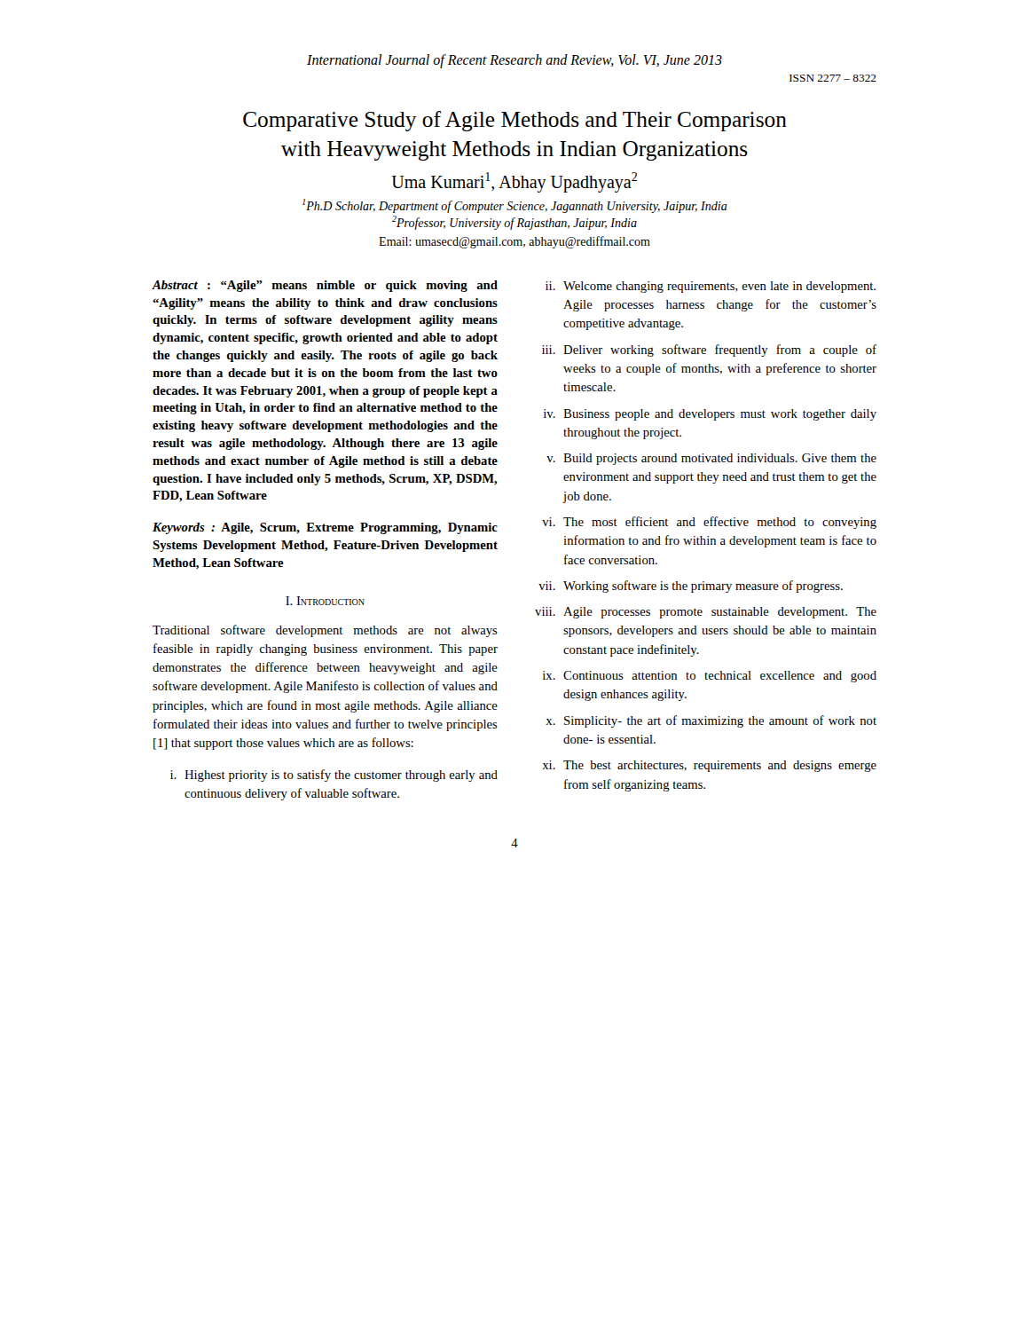International Journal of Recent Research and Review, Vol. VI, June 2013
ISSN 2277 – 8322
Comparative Study of Agile Methods and Their Comparison
with Heavyweight Methods in Indian Organizations
Uma Kumari1, Abhay Upadhyaya2
1Ph.D Scholar, Department of Computer Science, Jagannath University, Jaipur, India
2Professor, University of Rajasthan, Jaipur, India
Email: umasecd@gmail.com, abhayu@rediffmail.com
Abstract : “Agile” means nimble or quick moving and “Agility” means the ability to think and draw conclusions quickly. In terms of software development agility means dynamic, content specific, growth oriented and able to adopt the changes quickly and easily. The roots of agile go back more than a decade but it is on the boom from the last two decades. It was February 2001, when a group of people kept a meeting in Utah, in order to find an alternative method to the existing heavy software development methodologies and the result was agile methodology. Although there are 13 agile methods and exact number of Agile method is still a debate question. I have included only 5 methods, Scrum, XP, DSDM, FDD, Lean Software
Keywords : Agile, Scrum, Extreme Programming, Dynamic Systems Development Method, Feature-Driven Development Method, Lean Software
I. Introduction
Traditional software development methods are not always feasible in rapidly changing business environment. This paper demonstrates the difference between heavyweight and agile software development. Agile Manifesto is collection of values and principles, which are found in most agile methods. Agile alliance formulated their ideas into values and further to twelve principles [1] that support those values which are as follows:
Highest priority is to satisfy the customer through early and continuous delivery of valuable software.
Welcome changing requirements, even late in development. Agile processes harness change for the customer’s competitive advantage.
Deliver working software frequently from a couple of weeks to a couple of months, with a preference to shorter timescale.
Business people and developers must work together daily throughout the project.
Build projects around motivated individuals. Give them the environment and support they need and trust them to get the job done.
The most efficient and effective method to conveying information to and fro within a development team is face to face conversation.
Working software is the primary measure of progress.
Agile processes promote sustainable development. The sponsors, developers and users should be able to maintain constant pace indefinitely.
Continuous attention to technical excellence and good design enhances agility.
Simplicity- the art of maximizing the amount of work not done- is essential.
The best architectures, requirements and designs emerge from self organizing teams.
4